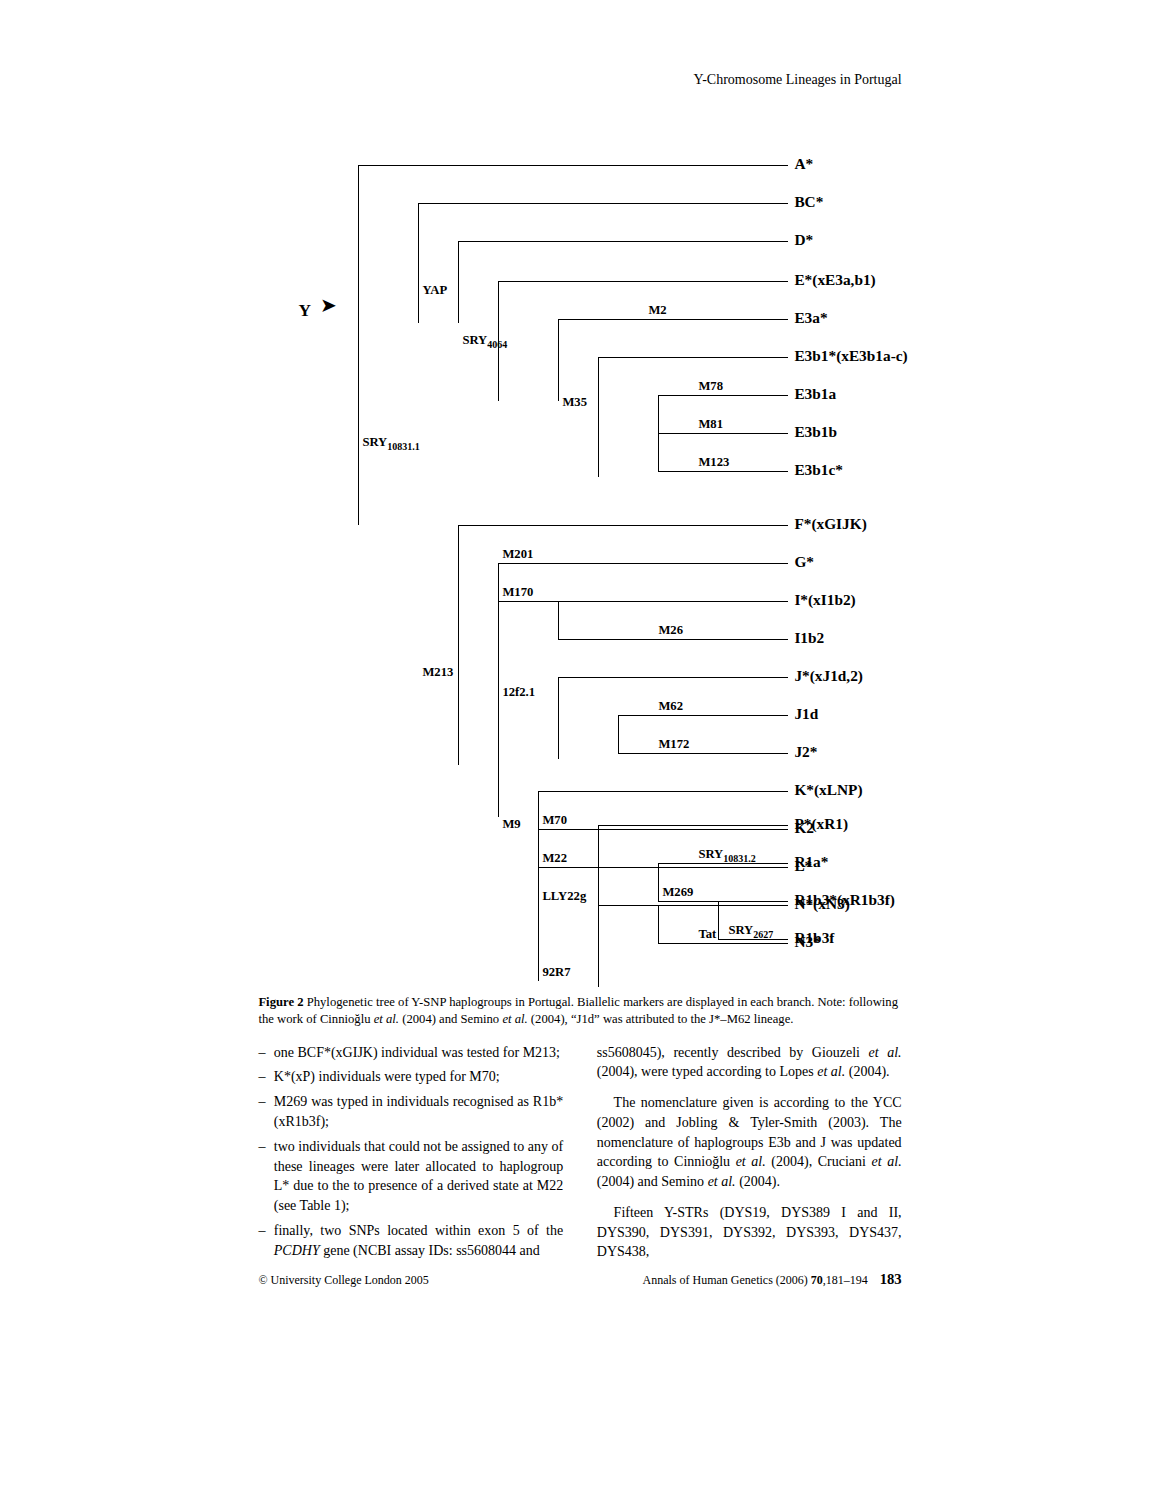Y-Chromosome Lineages in Portugal
Y ➤
A* SRY10831.1
BC* YAP
D*
SRY4064
E*(xE3a,b1)
M2 E3a* M35
E3b1*(xE3b1a-c)
M78 E3b1a
M81 E3b1b
M123 E3b1c*
M213
F*(xGIJK)
M201 G* M170
I*(xI1b2)
M26 I1b2
12f2.1
J*(xJ1d,2)
M62 J1d
M172 J2*
M9
K*(xLNP)
M70 K2
M22 L* LLY22g
N*(xN3)
Tat N3*
92R7
P*(xR1)
SRY10831.2 R1a* M269
R1b3*(xR1b3f)
SRY2627 R1b3f
Figure 2 Phylogenetic tree of Y-SNP haplogroups in Portugal. Biallelic markers are displayed in each branch. Note: following the work of Cinnioğlu et al. (2004) and Semino et al. (2004), “J1d” was attributed to the J*–M62 lineage.
one BCF*(xGIJK) individual was tested for M213;
K*(xP) individuals were typed for M70;
M269 was typed in individuals recognised as R1b*(xR1b3f);
two individuals that could not be assigned to any of these lineages were later allocated to haplogroup L* due to the to presence of a derived state at M22 (see Table 1);
finally, two SNPs located within exon 5 of the PCDHY gene (NCBI assay IDs: ss5608044 and
ss5608045), recently described by Giouzeli et al. (2004), were typed according to Lopes et al. (2004).
The nomenclature given is according to the YCC (2002) and Jobling & Tyler-Smith (2003). The nomenclature of haplogroups E3b and J was updated according to Cinnioğlu et al. (2004), Cruciani et al. (2004) and Semino et al. (2004).
Fifteen Y-STRs (DYS19, DYS389 I and II, DYS390, DYS391, DYS392, DYS393, DYS437, DYS438,
© University College London 2005
Annals of Human Genetics (2006) 70,181–194 183